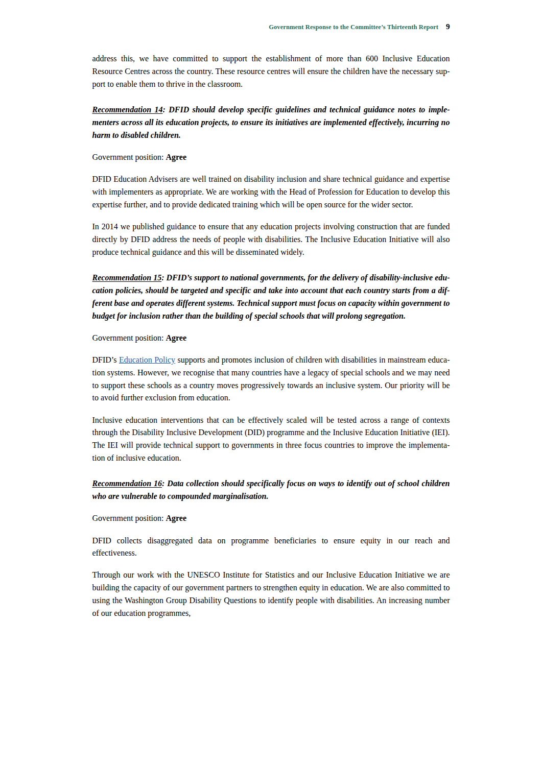Government Response to the Committee’s Thirteenth Report 9
address this, we have committed to support the establishment of more than 600 Inclusive Education Resource Centres across the country. These resource centres will ensure the children have the necessary support to enable them to thrive in the classroom.
Recommendation 14: DFID should develop specific guidelines and technical guidance notes to implementers across all its education projects, to ensure its initiatives are implemented effectively, incurring no harm to disabled children.
Government position: Agree
DFID Education Advisers are well trained on disability inclusion and share technical guidance and expertise with implementers as appropriate. We are working with the Head of Profession for Education to develop this expertise further, and to provide dedicated training which will be open source for the wider sector.
In 2014 we published guidance to ensure that any education projects involving construction that are funded directly by DFID address the needs of people with disabilities. The Inclusive Education Initiative will also produce technical guidance and this will be disseminated widely.
Recommendation 15: DFID’s support to national governments, for the delivery of disability-inclusive education policies, should be targeted and specific and take into account that each country starts from a different base and operates different systems. Technical support must focus on capacity within government to budget for inclusion rather than the building of special schools that will prolong segregation.
Government position: Agree
DFID’s Education Policy supports and promotes inclusion of children with disabilities in mainstream education systems. However, we recognise that many countries have a legacy of special schools and we may need to support these schools as a country moves progressively towards an inclusive system. Our priority will be to avoid further exclusion from education.
Inclusive education interventions that can be effectively scaled will be tested across a range of contexts through the Disability Inclusive Development (DID) programme and the Inclusive Education Initiative (IEI). The IEI will provide technical support to governments in three focus countries to improve the implementation of inclusive education.
Recommendation 16: Data collection should specifically focus on ways to identify out of school children who are vulnerable to compounded marginalisation.
Government position: Agree
DFID collects disaggregated data on programme beneficiaries to ensure equity in our reach and effectiveness.
Through our work with the UNESCO Institute for Statistics and our Inclusive Education Initiative we are building the capacity of our government partners to strengthen equity in education. We are also committed to using the Washington Group Disability Questions to identify people with disabilities. An increasing number of our education programmes,